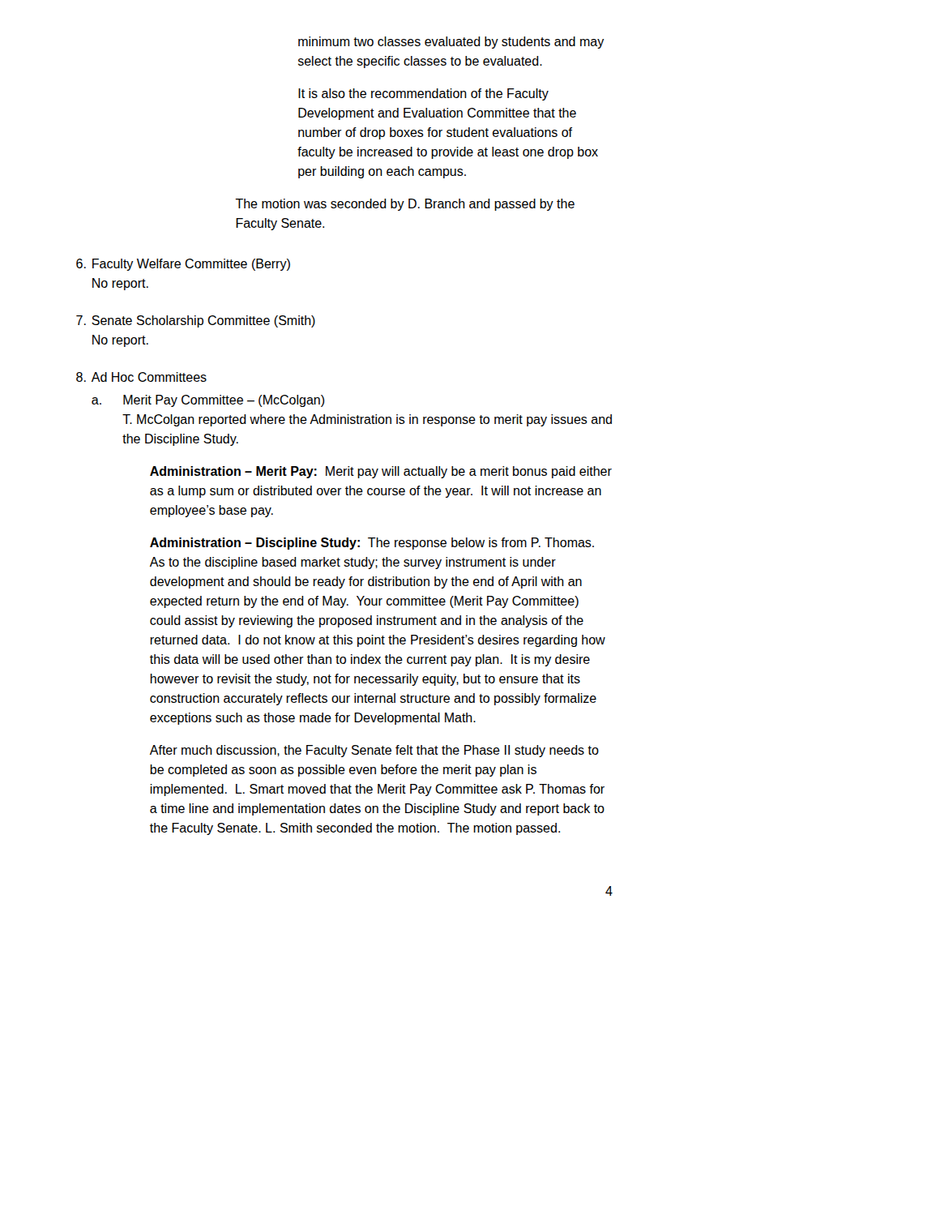minimum two classes evaluated by students and may select the specific classes to be evaluated.
It is also the recommendation of the Faculty Development and Evaluation Committee that the number of drop boxes for student evaluations of faculty be increased to provide at least one drop box per building on each campus.
The motion was seconded by D. Branch and passed by the Faculty Senate.
6.
Faculty Welfare Committee (Berry)
No report.
7.
Senate Scholarship Committee (Smith)
No report.
8.
Ad Hoc Committees
a.
Merit Pay Committee – (McColgan)
T. McColgan reported where the Administration is in response to merit pay issues and the Discipline Study.
Administration – Merit Pay: Merit pay will actually be a merit bonus paid either as a lump sum or distributed over the course of the year. It will not increase an employee’s base pay.
Administration – Discipline Study: The response below is from P. Thomas. As to the discipline based market study; the survey instrument is under development and should be ready for distribution by the end of April with an expected return by the end of May. Your committee (Merit Pay Committee) could assist by reviewing the proposed instrument and in the analysis of the returned data. I do not know at this point the President’s desires regarding how this data will be used other than to index the current pay plan. It is my desire however to revisit the study, not for necessarily equity, but to ensure that its construction accurately reflects our internal structure and to possibly formalize exceptions such as those made for Developmental Math.
After much discussion, the Faculty Senate felt that the Phase II study needs to be completed as soon as possible even before the merit pay plan is implemented. L. Smart moved that the Merit Pay Committee ask P. Thomas for a time line and implementation dates on the Discipline Study and report back to the Faculty Senate. L. Smith seconded the motion. The motion passed.
4